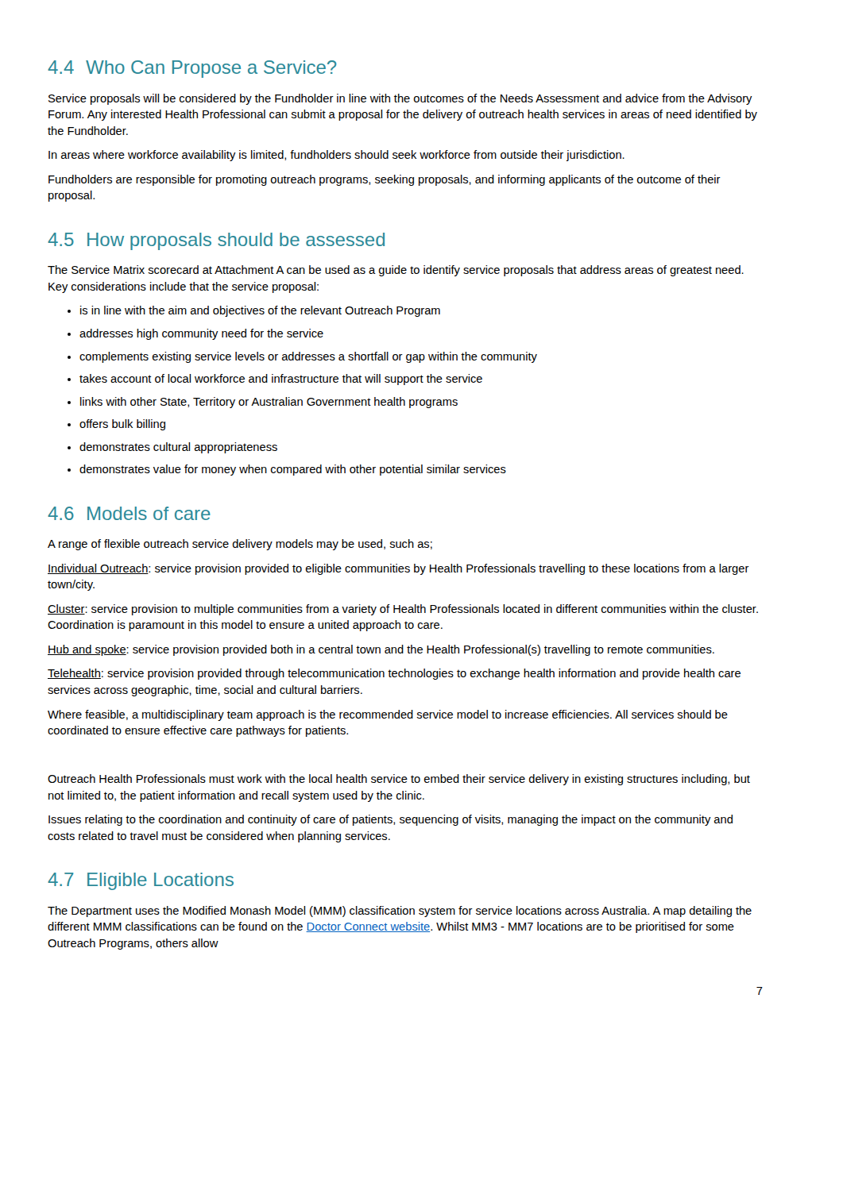4.4 Who Can Propose a Service?
Service proposals will be considered by the Fundholder in line with the outcomes of the Needs Assessment and advice from the Advisory Forum. Any interested Health Professional can submit a proposal for the delivery of outreach health services in areas of need identified by the Fundholder.
In areas where workforce availability is limited, fundholders should seek workforce from outside their jurisdiction.
Fundholders are responsible for promoting outreach programs, seeking proposals, and informing applicants of the outcome of their proposal.
4.5 How proposals should be assessed
The Service Matrix scorecard at Attachment A can be used as a guide to identify service proposals that address areas of greatest need. Key considerations include that the service proposal:
is in line with the aim and objectives of the relevant Outreach Program
addresses high community need for the service
complements existing service levels or addresses a shortfall or gap within the community
takes account of local workforce and infrastructure that will support the service
links with other State, Territory or Australian Government health programs
offers bulk billing
demonstrates cultural appropriateness
demonstrates value for money when compared with other potential similar services
4.6 Models of care
A range of flexible outreach service delivery models may be used, such as;
Individual Outreach: service provision provided to eligible communities by Health Professionals travelling to these locations from a larger town/city.
Cluster: service provision to multiple communities from a variety of Health Professionals located in different communities within the cluster. Coordination is paramount in this model to ensure a united approach to care.
Hub and spoke: service provision provided both in a central town and the Health Professional(s) travelling to remote communities.
Telehealth: service provision provided through telecommunication technologies to exchange health information and provide health care services across geographic, time, social and cultural barriers.
Where feasible, a multidisciplinary team approach is the recommended service model to increase efficiencies. All services should be coordinated to ensure effective care pathways for patients.
Outreach Health Professionals must work with the local health service to embed their service delivery in existing structures including, but not limited to, the patient information and recall system used by the clinic.
Issues relating to the coordination and continuity of care of patients, sequencing of visits, managing the impact on the community and costs related to travel must be considered when planning services.
4.7 Eligible Locations
The Department uses the Modified Monash Model (MMM) classification system for service locations across Australia. A map detailing the different MMM classifications can be found on the Doctor Connect website. Whilst MM3 - MM7 locations are to be prioritised for some Outreach Programs, others allow
7